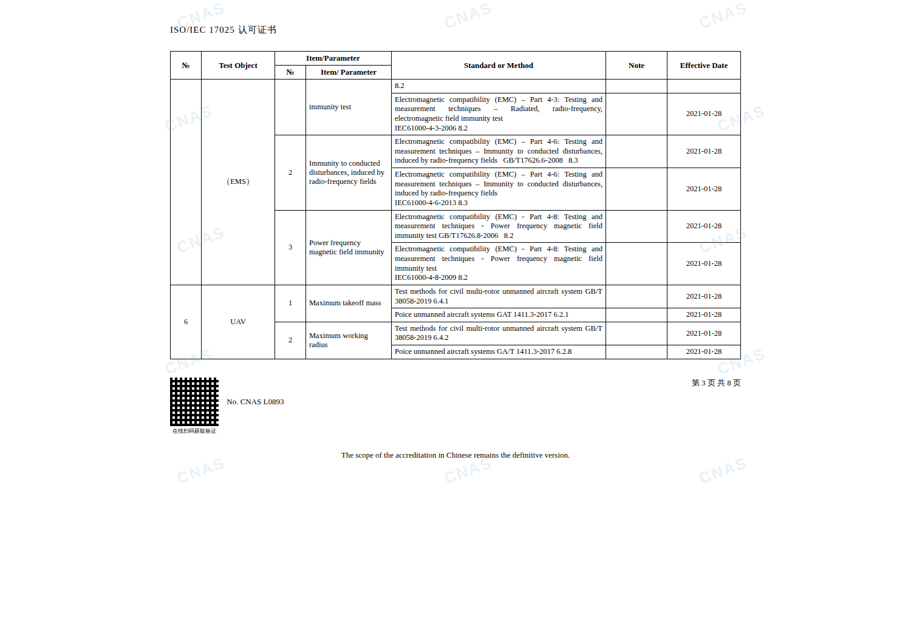CNAS
CNAS
CNAS
CNAS
CNAS
CNAS
CNAS
CNAS
CNAS
CNAS
CNAS
CNAS
ISO/IEC 17025 认可证书
| № | Test Object | Item/Parameter | Standard or Method | Note | Effective Date |
| --- | --- | --- | --- | --- | --- |
| № | Item/ Parameter |
| | （EMS） | | immunity test | 8.2 | | |
| Electromagnetic compatibility (EMC) – Part 4-3: Testing and measurement techniques – Radiated, radio-frequency, electromagnetic field immunity test IEC61000-4-3-2006 8.2 | | 2021-01-28 |
| 2 | Immunity to conducted disturbances, induced by radio-frequency fields | Electromagnetic compatibility (EMC) – Part 4-6: Testing and measurement techniques – Immunity to conducted disturbances, induced by radio-frequency fields GB/T17626.6-2008 8.3 | | 2021-01-28 |
| Electromagnetic compatibility (EMC) – Part 4-6: Testing and measurement techniques – Immunity to conducted disturbances, induced by radio-frequency fields IEC61000-4-6-2013 8.3 | | 2021-01-28 |
| 3 | Power frequency magnetic field immunity | Electromagnetic compatibility (EMC) - Part 4-8: Testing and measurement techniques - Power frequency magnetic field immunity test GB/T17626.8-2006 8.2 | | 2021-01-28 |
| Electromagnetic compatibility (EMC) - Part 4-8: Testing and measurement techniques - Power frequency magnetic field immunity test IEC61000-4-8-2009 8.2 | | 2021-01-28 |
| 6 | UAV | 1 | Maximum takeoff mass | Test methods for civil multi-rotor unmanned aircraft system GB/T 38058-2019 6.4.1 | | 2021-01-28 |
| Poice unmanned aircraft systems GAT 1411.3-2017 6.2.1 | | 2021-01-28 |
| 2 | Maximum working radius | Test methods for civil multi-rotor unmanned aircraft system GB/T 38058-2019 6.4.2 | | 2021-01-28 |
| Poice unmanned aircraft systems GA/T 1411.3-2017 6.2.8 | | 2021-01-28 |
No. CNAS L0893 在线扫码获取验证
第 3 页 共 8 页
The scope of the accreditation in Chinese remains the definitive version.